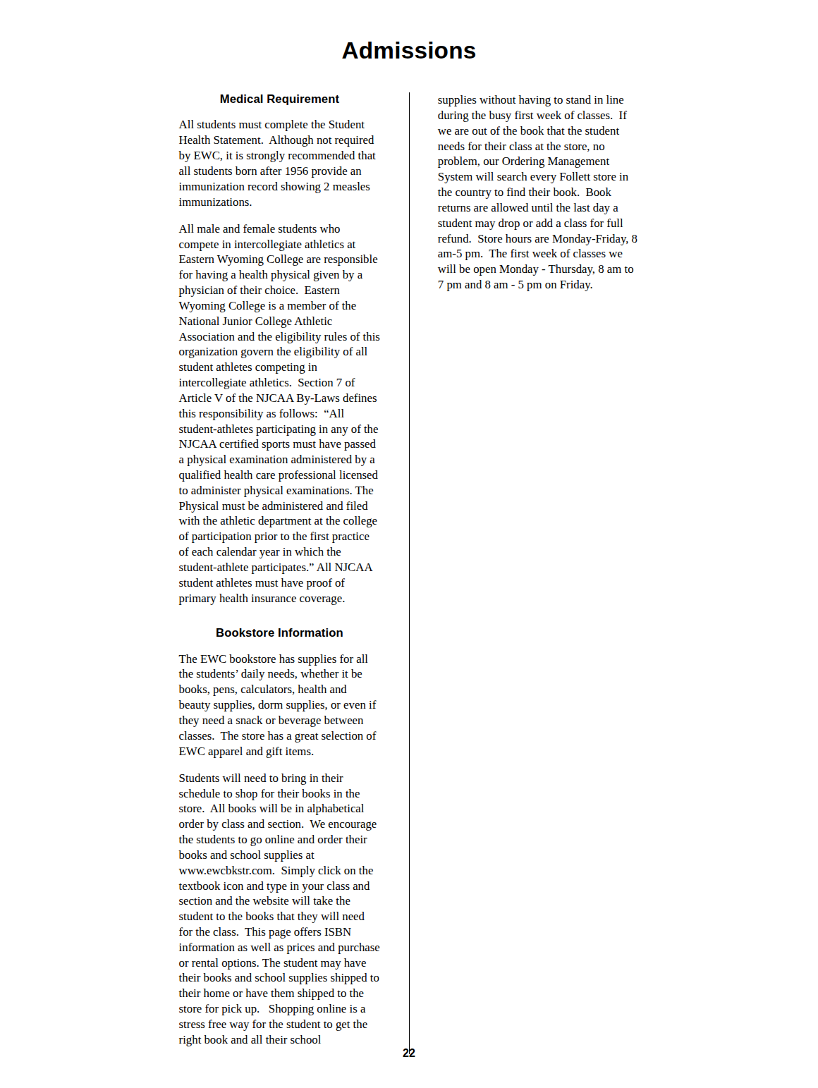Admissions
Medical Requirement
All students must complete the Student Health Statement. Although not required by EWC, it is strongly recommended that all students born after 1956 provide an immunization record showing 2 measles immunizations.
All male and female students who compete in intercollegiate athletics at Eastern Wyoming College are responsible for having a health physical given by a physician of their choice. Eastern Wyoming College is a member of the National Junior College Athletic Association and the eligibility rules of this organization govern the eligibility of all student athletes competing in intercollegiate athletics. Section 7 of Article V of the NJCAA By-Laws defines this responsibility as follows: “All student-athletes participating in any of the NJCAA certified sports must have passed a physical examination administered by a qualified health care professional licensed to administer physical examinations. The Physical must be administered and filed with the athletic department at the college of participation prior to the first practice of each calendar year in which the student-athlete participates.” All NJCAA student athletes must have proof of primary health insurance coverage.
Bookstore Information
The EWC bookstore has supplies for all the students’ daily needs, whether it be books, pens, calculators, health and beauty supplies, dorm supplies, or even if they need a snack or beverage between classes. The store has a great selection of EWC apparel and gift items.
Students will need to bring in their schedule to shop for their books in the store. All books will be in alphabetical order by class and section. We encourage the students to go online and order their books and school supplies at www.ewcbkstr.com. Simply click on the textbook icon and type in your class and section and the website will take the student to the books that they will need for the class. This page offers ISBN information as well as prices and purchase or rental options. The student may have their books and school supplies shipped to their home or have them shipped to the store for pick up. Shopping online is a stress free way for the student to get the right book and all their school
supplies without having to stand in line during the busy first week of classes. If we are out of the book that the student needs for their class at the store, no problem, our Ordering Management System will search every Follett store in the country to find their book. Book returns are allowed until the last day a student may drop or add a class for full refund. Store hours are Monday-Friday, 8 am-5 pm. The first week of classes we will be open Monday - Thursday, 8 am to 7 pm and 8 am - 5 pm on Friday.
22